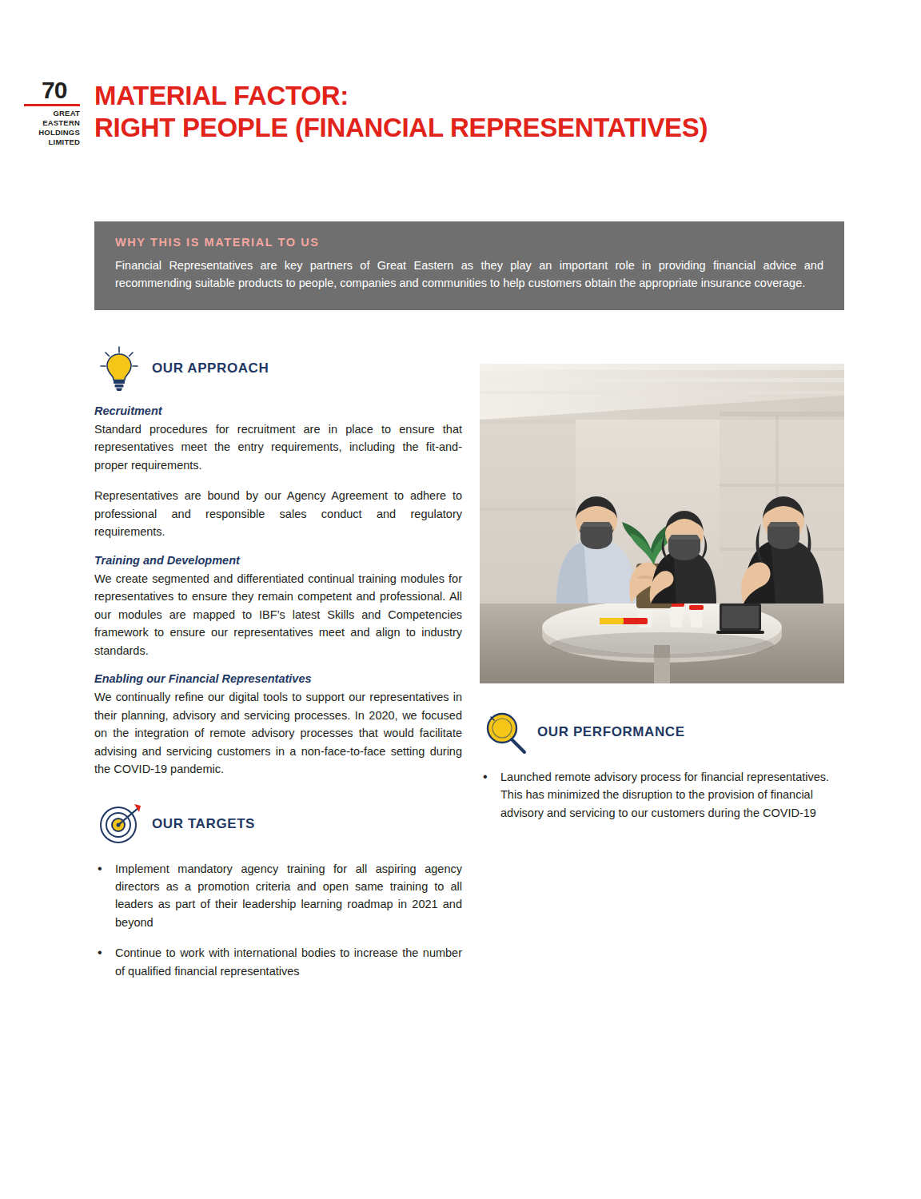70
GREAT
EASTERN
HOLDINGS
LIMITED
MATERIAL FACTOR:
RIGHT PEOPLE (FINANCIAL REPRESENTATIVES)
WHY THIS IS MATERIAL TO US
Financial Representatives are key partners of Great Eastern as they play an important role in providing financial advice and recommending suitable products to people, companies and communities to help customers obtain the appropriate insurance coverage.
OUR APPROACH
Recruitment
Standard procedures for recruitment are in place to ensure that representatives meet the entry requirements, including the fit-and-proper requirements.
Representatives are bound by our Agency Agreement to adhere to professional and responsible sales conduct and regulatory requirements.
Training and Development
We create segmented and differentiated continual training modules for representatives to ensure they remain competent and professional. All our modules are mapped to IBF’s latest Skills and Competencies framework to ensure our representatives meet and align to industry standards.
Enabling our Financial Representatives
We continually refine our digital tools to support our representatives in their planning, advisory and servicing processes. In 2020, we focused on the integration of remote advisory processes that would facilitate advising and servicing customers in a non-face-to-face setting during the COVID-19 pandemic.
OUR TARGETS
Implement mandatory agency training for all aspiring agency directors as a promotion criteria and open same training to all leaders as part of their leadership learning roadmap in 2021 and beyond
Continue to work with international bodies to increase the number of qualified financial representatives
OUR PERFORMANCE
Launched remote advisory process for financial representatives. This has minimized the disruption to the provision of financial advisory and servicing to our customers during the COVID-19